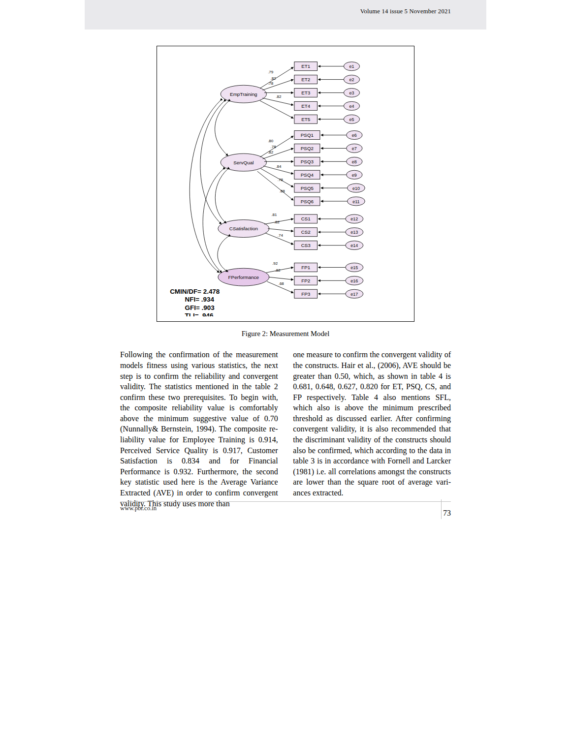Volume 14 issue 5 November 2021
EmpTraining ET1 ET2 ET3 ET4 ET5 e1 e2 e3 e4 e5 .79 .82 .78 .82 ServQual PSQ1 PSQ2 PSQ3 PSQ4 PSQ5 PSQ6 e6 e7 e8 e9 e10 e11 .80 .78 .82 .84 .78 .88 CSatisfaction CS1 CS2 CS3 e12 e13 e14 .81 .82 .74 FPerformance FP1 FP2 FP3 e15 e16 e17 .92 .82 .68 CMIN/DF= 2.478 NFI= .934 GFI= .903 TLI= .946 RMSEA= .076
Figure 2: Measurement Model
Following the confirmation of the measurement models fitness using various statistics, the next step is to confirm the reliability and convergent validity. The statistics mentioned in the table 2 confirm these two prerequisites. To begin with, the composite reliability value is comfortably above the minimum suggestive value of 0.70 (Nunnally& Bernstein, 1994). The composite reliability value for Employee Training is 0.914, Perceived Service Quality is 0.917, Customer Satisfaction is 0.834 and for Financial Performance is 0.932. Furthermore, the second key statistic used here is the Average Variance Extracted (AVE) in order to confirm convergent validity. This study uses more than
one measure to confirm the convergent validity of the constructs. Hair et al., (2006), AVE should be greater than 0.50, which, as shown in table 4 is 0.681, 0.648, 0.627, 0.820 for ET, PSQ, CS, and FP respectively. Table 4 also mentions SFL, which also is above the minimum prescribed threshold as discussed earlier. After confirming convergent validity, it is also recommended that the discriminant validity of the constructs should also be confirmed, which according to the data in table 3 is in accordance with Fornell and Larcker (1981) i.e. all correlations amongst the constructs are lower than the square root of average variances extracted.
www.pbr.co.in
73